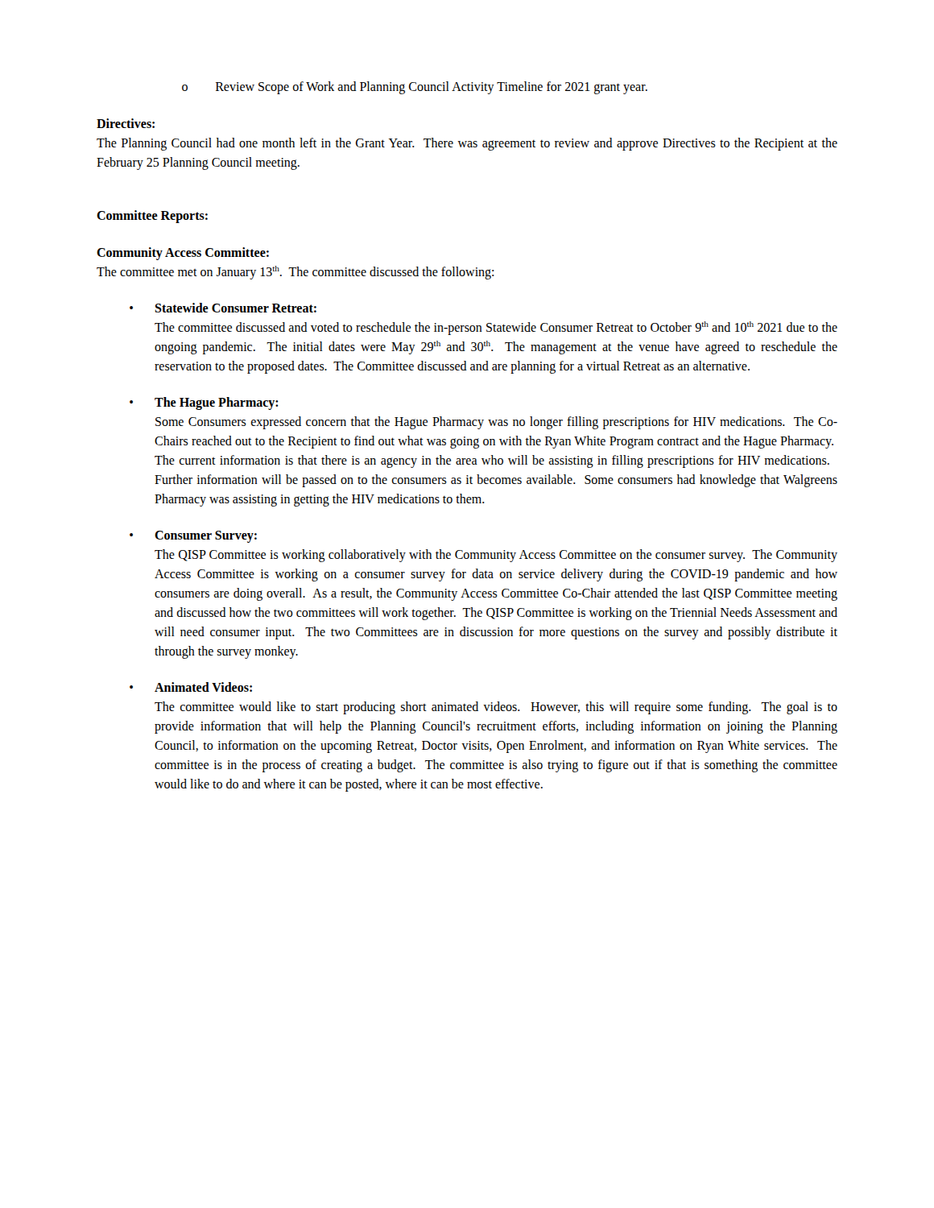o Review Scope of Work and Planning Council Activity Timeline for 2021 grant year.
Directives:
The Planning Council had one month left in the Grant Year. There was agreement to review and approve Directives to the Recipient at the February 25 Planning Council meeting.
Committee Reports:
Community Access Committee:
The committee met on January 13th. The committee discussed the following:
Statewide Consumer Retreat:
The committee discussed and voted to reschedule the in-person Statewide Consumer Retreat to October 9th and 10th 2021 due to the ongoing pandemic. The initial dates were May 29th and 30th. The management at the venue have agreed to reschedule the reservation to the proposed dates. The Committee discussed and are planning for a virtual Retreat as an alternative.
The Hague Pharmacy:
Some Consumers expressed concern that the Hague Pharmacy was no longer filling prescriptions for HIV medications. The Co-Chairs reached out to the Recipient to find out what was going on with the Ryan White Program contract and the Hague Pharmacy. The current information is that there is an agency in the area who will be assisting in filling prescriptions for HIV medications. Further information will be passed on to the consumers as it becomes available. Some consumers had knowledge that Walgreens Pharmacy was assisting in getting the HIV medications to them.
Consumer Survey:
The QISP Committee is working collaboratively with the Community Access Committee on the consumer survey. The Community Access Committee is working on a consumer survey for data on service delivery during the COVID-19 pandemic and how consumers are doing overall. As a result, the Community Access Committee Co-Chair attended the last QISP Committee meeting and discussed how the two committees will work together. The QISP Committee is working on the Triennial Needs Assessment and will need consumer input. The two Committees are in discussion for more questions on the survey and possibly distribute it through the survey monkey.
Animated Videos:
The committee would like to start producing short animated videos. However, this will require some funding. The goal is to provide information that will help the Planning Council's recruitment efforts, including information on joining the Planning Council, to information on the upcoming Retreat, Doctor visits, Open Enrolment, and information on Ryan White services. The committee is in the process of creating a budget. The committee is also trying to figure out if that is something the committee would like to do and where it can be posted, where it can be most effective.